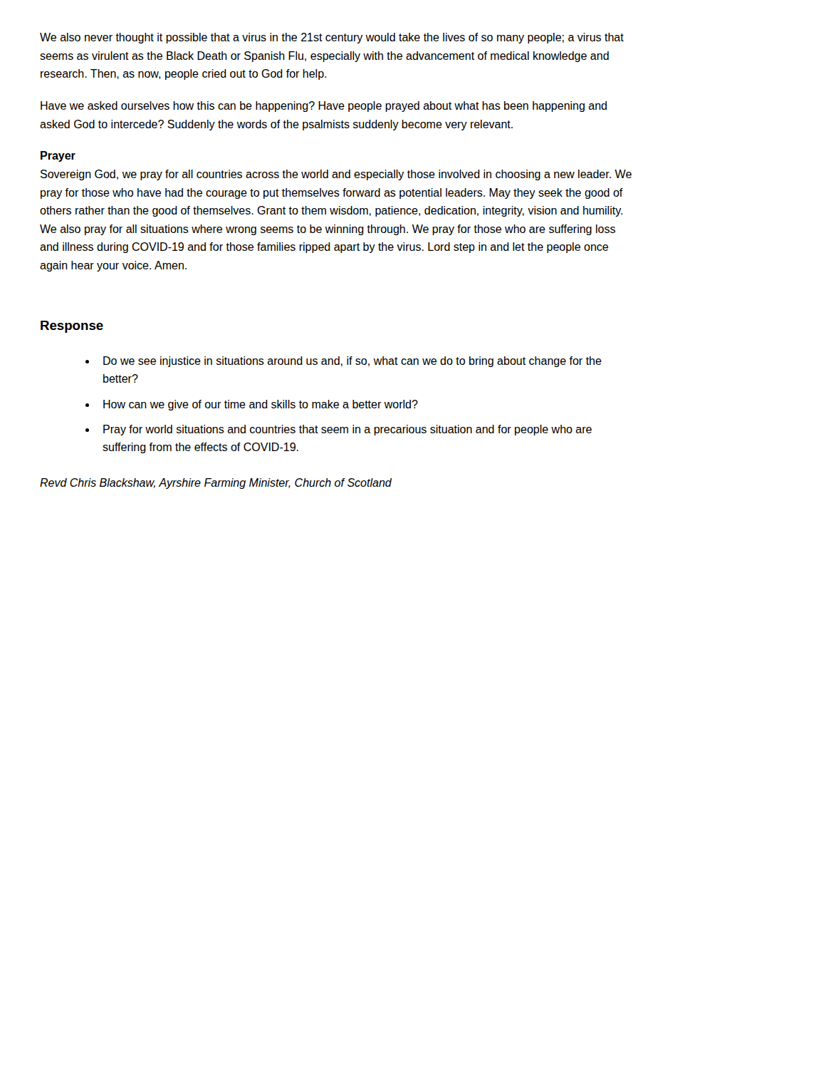We also never thought it possible that a virus in the 21st century would take the lives of so many people; a virus that seems as virulent as the Black Death or Spanish Flu, especially with the advancement of medical knowledge and research. Then, as now, people cried out to God for help.
Have we asked ourselves how this can be happening? Have people prayed about what has been happening and asked God to intercede? Suddenly the words of the psalmists suddenly become very relevant.
Prayer
Sovereign God, we pray for all countries across the world and especially those involved in choosing a new leader. We pray for those who have had the courage to put themselves forward as potential leaders. May they seek the good of others rather than the good of themselves. Grant to them wisdom, patience, dedication, integrity, vision and humility. We also pray for all situations where wrong seems to be winning through. We pray for those who are suffering loss and illness during COVID-19 and for those families ripped apart by the virus. Lord step in and let the people once again hear your voice. Amen.
Response
Do we see injustice in situations around us and, if so, what can we do to bring about change for the better?
How can we give of our time and skills to make a better world?
Pray for world situations and countries that seem in a precarious situation and for people who are suffering from the effects of COVID-19.
Revd Chris Blackshaw, Ayrshire Farming Minister, Church of Scotland